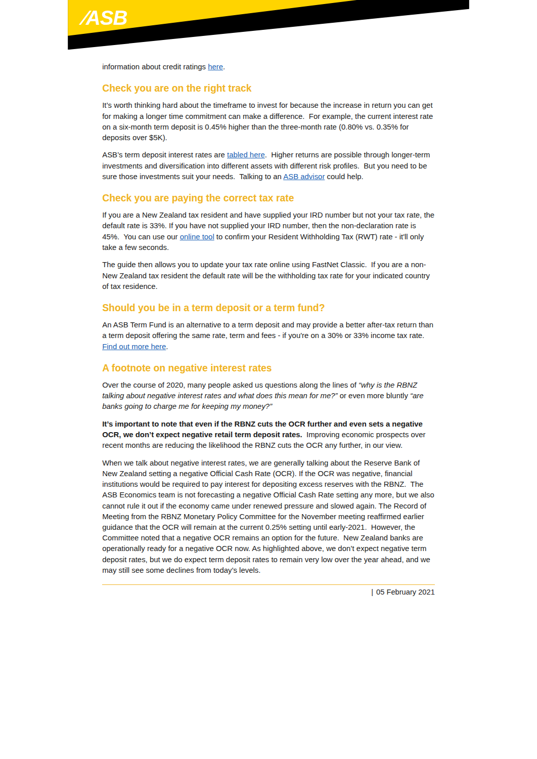⁄ASB
information about credit ratings here.
Check you are on the right track
It’s worth thinking hard about the timeframe to invest for because the increase in return you can get for making a longer time commitment can make a difference. For example, the current interest rate on a six-month term deposit is 0.45% higher than the three-month rate (0.80% vs. 0.35% for deposits over $5K).
ASB’s term deposit interest rates are tabled here. Higher returns are possible through longer-term investments and diversification into different assets with different risk profiles. But you need to be sure those investments suit your needs. Talking to an ASB advisor could help.
Check you are paying the correct tax rate
If you are a New Zealand tax resident and have supplied your IRD number but not your tax rate, the default rate is 33%. If you have not supplied your IRD number, then the non-declaration rate is 45%. You can use our online tool to confirm your Resident Withholding Tax (RWT) rate - it'll only take a few seconds.
The guide then allows you to update your tax rate online using FastNet Classic. If you are a non-New Zealand tax resident the default rate will be the withholding tax rate for your indicated country of tax residence.
Should you be in a term deposit or a term fund?
An ASB Term Fund is an alternative to a term deposit and may provide a better after-tax return than a term deposit offering the same rate, term and fees - if you're on a 30% or 33% income tax rate. Find out more here.
A footnote on negative interest rates
Over the course of 2020, many people asked us questions along the lines of “why is the RBNZ talking about negative interest rates and what does this mean for me?” or even more bluntly “are banks going to charge me for keeping my money?”
It’s important to note that even if the RBNZ cuts the OCR further and even sets a negative OCR, we don’t expect negative retail term deposit rates. Improving economic prospects over recent months are reducing the likelihood the RBNZ cuts the OCR any further, in our view.
When we talk about negative interest rates, we are generally talking about the Reserve Bank of New Zealand setting a negative Official Cash Rate (OCR). If the OCR was negative, financial institutions would be required to pay interest for depositing excess reserves with the RBNZ. The ASB Economics team is not forecasting a negative Official Cash Rate setting any more, but we also cannot rule it out if the economy came under renewed pressure and slowed again. The Record of Meeting from the RBNZ Monetary Policy Committee for the November meeting reaffirmed earlier guidance that the OCR will remain at the current 0.25% setting until early-2021. However, the Committee noted that a negative OCR remains an option for the future. New Zealand banks are operationally ready for a negative OCR now. As highlighted above, we don’t expect negative term deposit rates, but we do expect term deposit rates to remain very low over the year ahead, and we may still see some declines from today’s levels.
| 05 February 2021